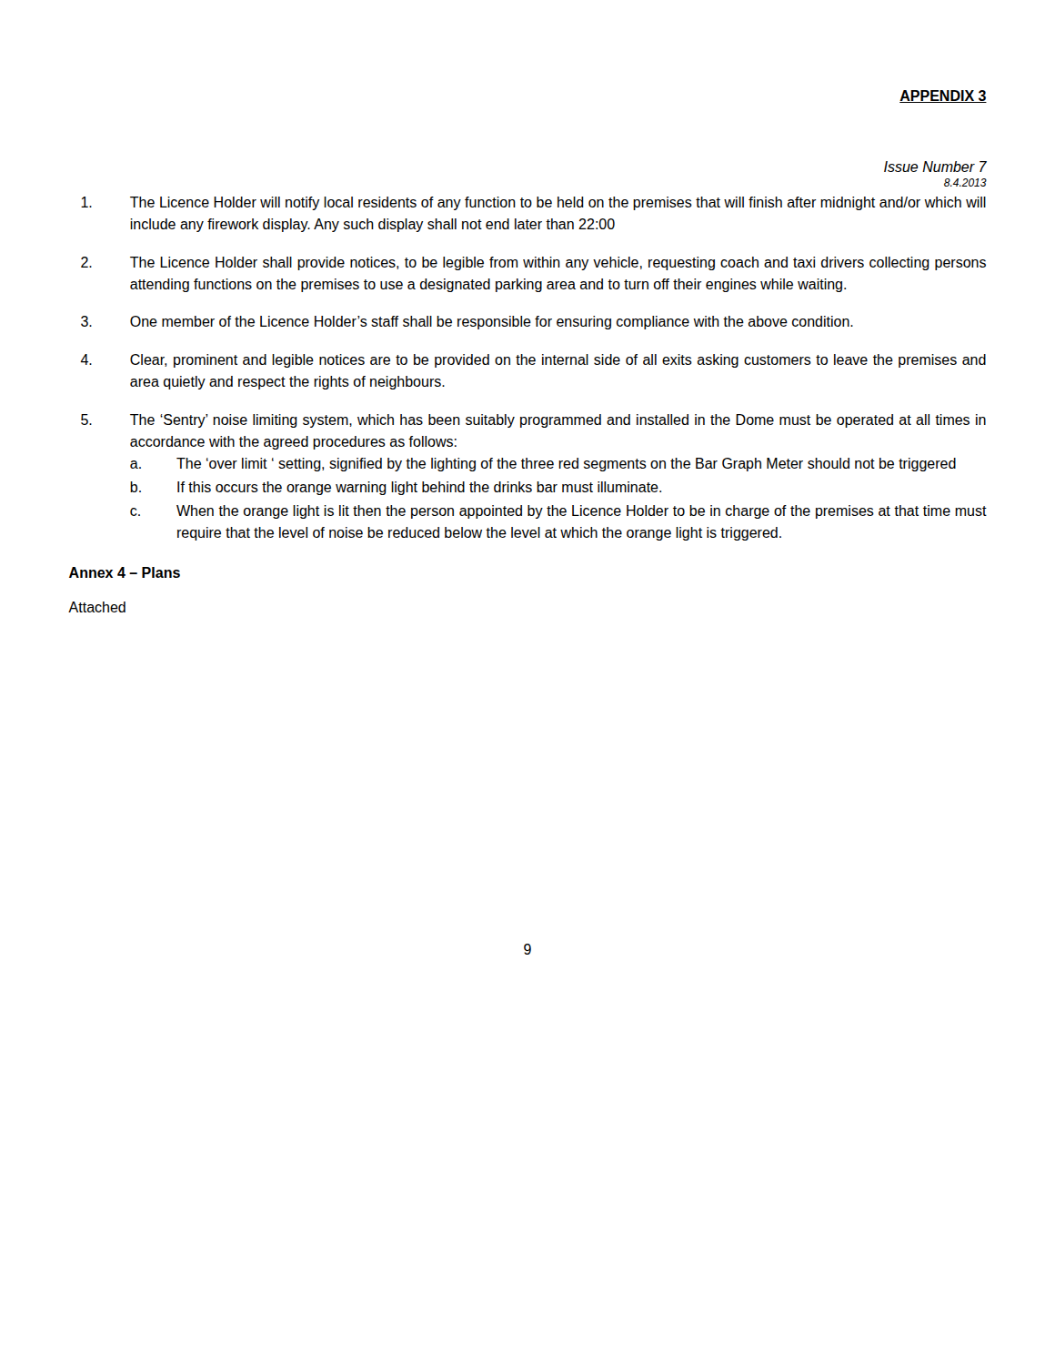APPENDIX 3
Issue Number 7 8.4.2013
The Licence Holder will notify local residents of any function to be held on the premises that will finish after midnight and/or which will include any firework display. Any such display shall not end later than 22:00
The Licence Holder shall provide notices, to be legible from within any vehicle, requesting coach and taxi drivers collecting persons attending functions on the premises to use a designated parking area and to turn off their engines while waiting.
One member of the Licence Holder’s staff shall be responsible for ensuring compliance with the above condition.
Clear, prominent and legible notices are to be provided on the internal side of all exits asking customers to leave the premises and area quietly and respect the rights of neighbours.
The ‘Sentry’ noise limiting system, which has been suitably programmed and installed in the Dome must be operated at all times in accordance with the agreed procedures as follows:
The ‘over limit ‘ setting, signified by the lighting of the three red segments on the Bar Graph Meter should not be triggered
If this occurs the orange warning light behind the drinks bar must illuminate.
When the orange light is lit then the person appointed by the Licence Holder to be in charge of the premises at that time must require that the level of noise be reduced below the level at which the orange light is triggered.
Annex 4 – Plans
Attached
9